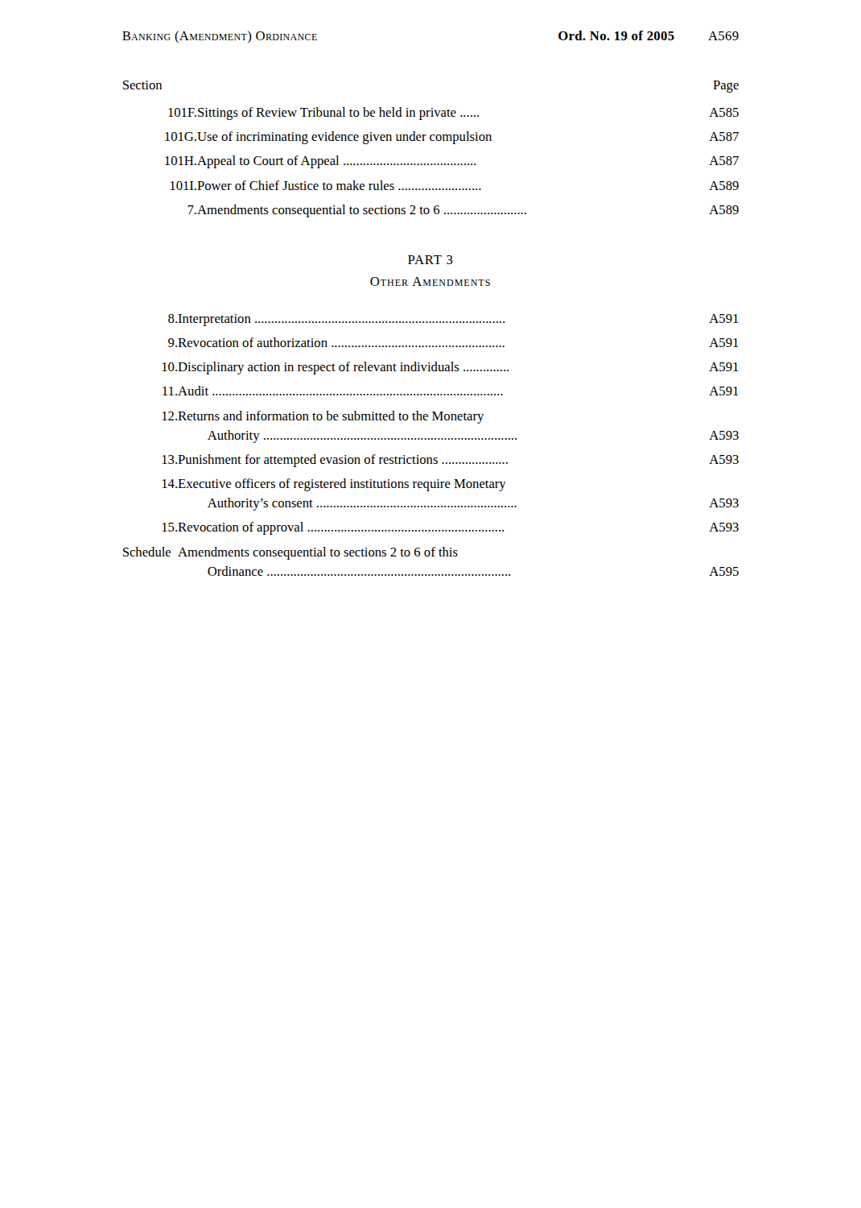Banking (Amendment) Ordinance Ord. No. 19 of 2005 A569
Section Page
| 101F. | Sittings of Review Tribunal to be held in private ...... | A585 |
| 101G. | Use of incriminating evidence given under compulsion | A587 |
| 101H. | Appeal to Court of Appeal ........................................ | A587 |
| 101I. | Power of Chief Justice to make rules ......................... | A589 |
| 7. | Amendments consequential to sections 2 to 6 ......................... | A589 |
PART 3
Other Amendments
| 8. | Interpretation ........................................................................... | A591 |
| 9. | Revocation of authorization .................................................... | A591 |
| 10. | Disciplinary action in respect of relevant individuals .............. | A591 |
| 11. | Audit ....................................................................................... | A591 |
| 12. | Returns and information to be submitted to the Monetary Authority ............................................................................ | A593 |
| 13. | Punishment for attempted evasion of restrictions .................... | A593 |
| 14. | Executive officers of registered institutions require Monetary Authority’s consent ............................................................ | A593 |
| 15. | Revocation of approval ........................................................... | A593 |
| Schedule | Amendments consequential to sections 2 to 6 of this Ordinance ......................................................................... | A595 |